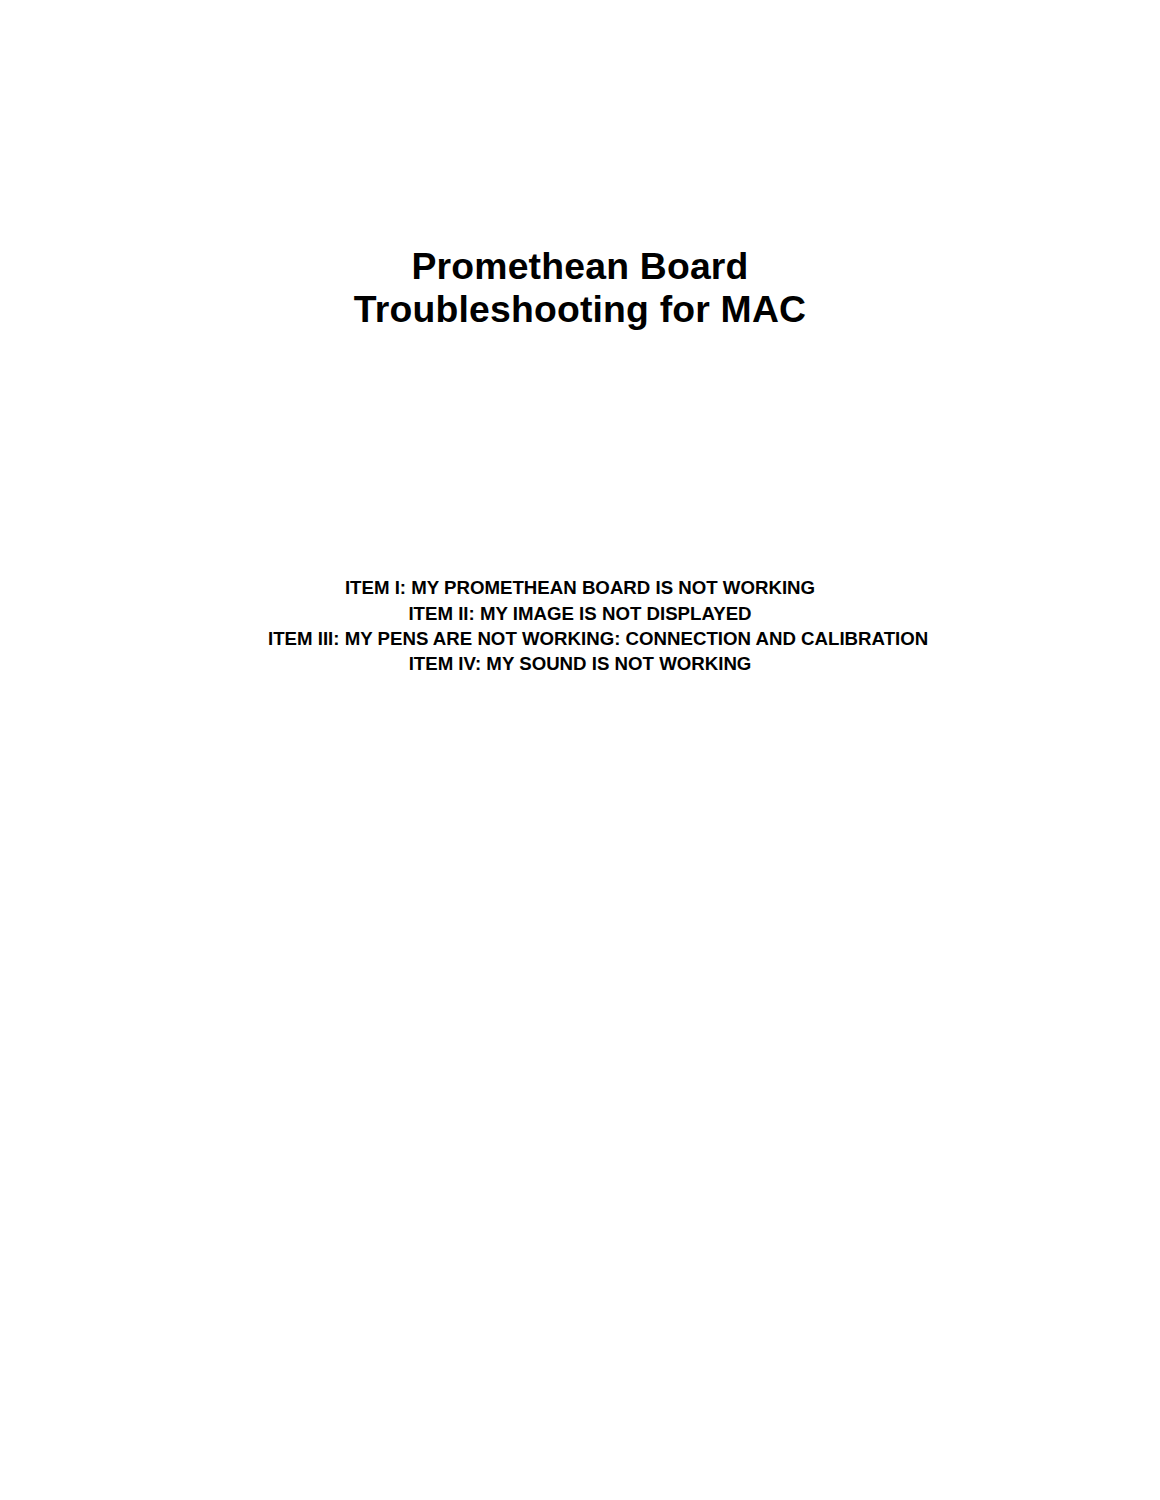Promethean Board Troubleshooting for MAC
ITEM I: MY PROMETHEAN BOARD IS NOT WORKING
ITEM II: MY IMAGE IS NOT DISPLAYED
ITEM III: MY PENS ARE NOT WORKING: CONNECTION AND CALIBRATION
ITEM IV: MY SOUND IS NOT WORKING